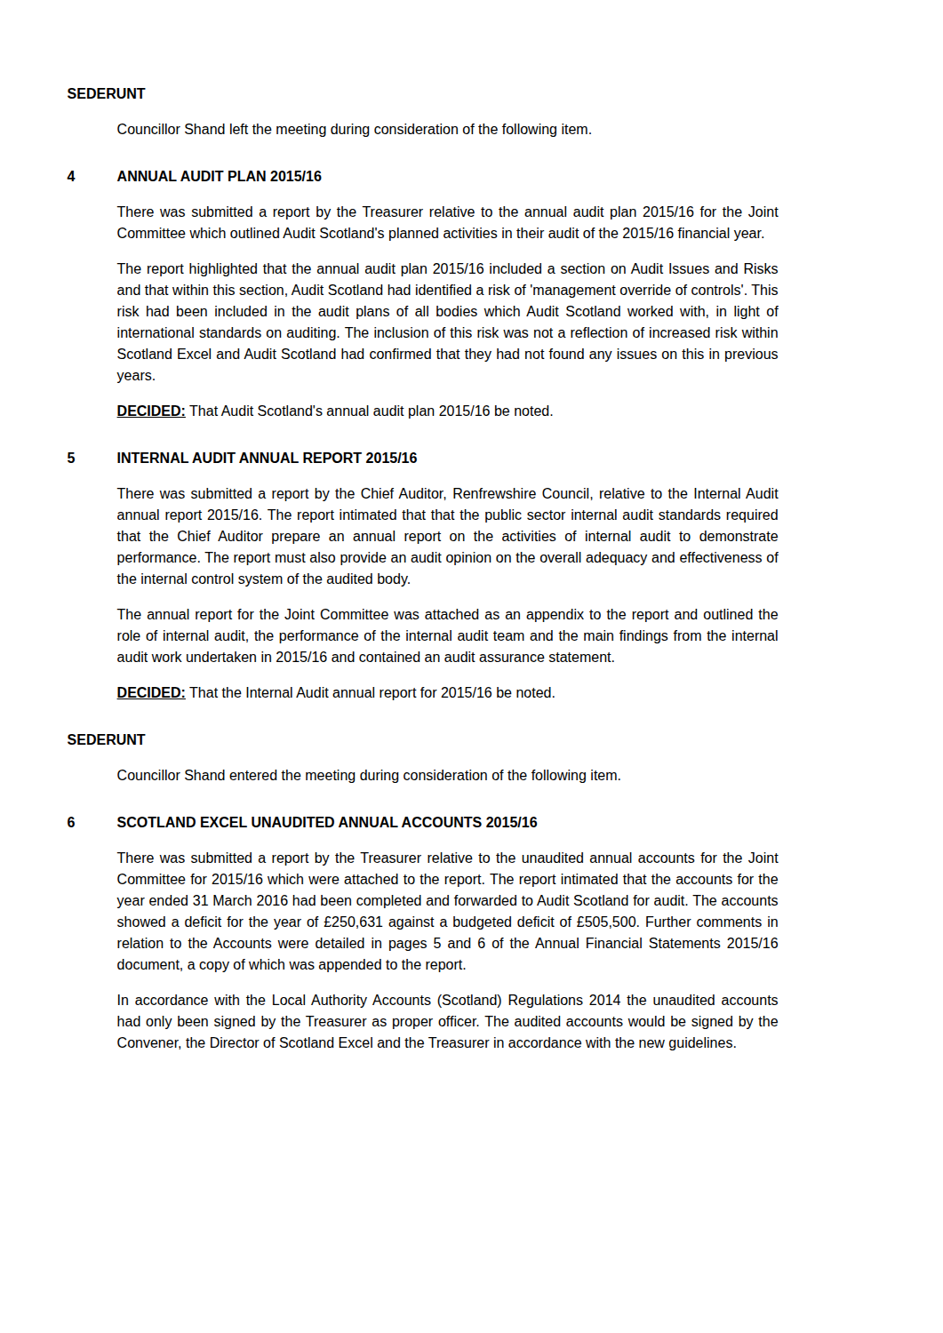SEDERUNT
Councillor Shand left the meeting during consideration of the following item.
4 Annual Audit Plan 2015/16
There was submitted a report by the Treasurer relative to the annual audit plan 2015/16 for the Joint Committee which outlined Audit Scotland's planned activities in their audit of the 2015/16 financial year.
The report highlighted that the annual audit plan 2015/16 included a section on Audit Issues and Risks and that within this section, Audit Scotland had identified a risk of 'management override of controls'. This risk had been included in the audit plans of all bodies which Audit Scotland worked with, in light of international standards on auditing. The inclusion of this risk was not a reflection of increased risk within Scotland Excel and Audit Scotland had confirmed that they had not found any issues on this in previous years.
DECIDED: That Audit Scotland's annual audit plan 2015/16 be noted.
5 Internal Audit Annual Report 2015/16
There was submitted a report by the Chief Auditor, Renfrewshire Council, relative to the Internal Audit annual report 2015/16. The report intimated that that the public sector internal audit standards required that the Chief Auditor prepare an annual report on the activities of internal audit to demonstrate performance. The report must also provide an audit opinion on the overall adequacy and effectiveness of the internal control system of the audited body.
The annual report for the Joint Committee was attached as an appendix to the report and outlined the role of internal audit, the performance of the internal audit team and the main findings from the internal audit work undertaken in 2015/16 and contained an audit assurance statement.
DECIDED: That the Internal Audit annual report for 2015/16 be noted.
SEDERUNT
Councillor Shand entered the meeting during consideration of the following item.
6 Scotland Excel Unaudited Annual Accounts 2015/16
There was submitted a report by the Treasurer relative to the unaudited annual accounts for the Joint Committee for 2015/16 which were attached to the report. The report intimated that the accounts for the year ended 31 March 2016 had been completed and forwarded to Audit Scotland for audit. The accounts showed a deficit for the year of £250,631 against a budgeted deficit of £505,500. Further comments in relation to the Accounts were detailed in pages 5 and 6 of the Annual Financial Statements 2015/16 document, a copy of which was appended to the report.
In accordance with the Local Authority Accounts (Scotland) Regulations 2014 the unaudited accounts had only been signed by the Treasurer as proper officer. The audited accounts would be signed by the Convener, the Director of Scotland Excel and the Treasurer in accordance with the new guidelines.